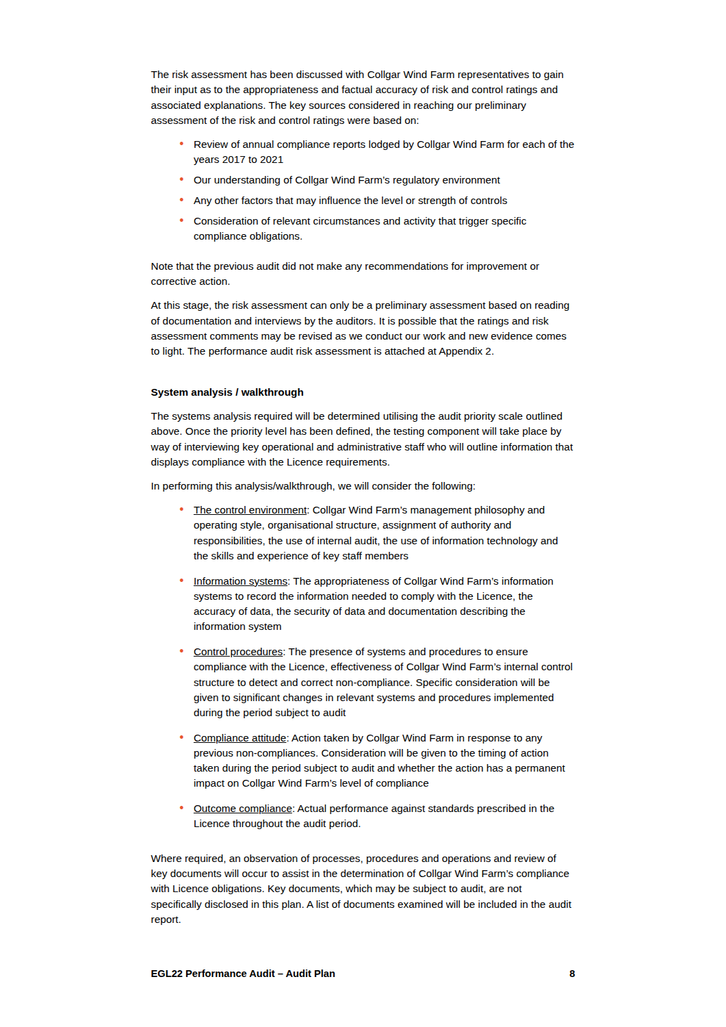The risk assessment has been discussed with Collgar Wind Farm representatives to gain their input as to the appropriateness and factual accuracy of risk and control ratings and associated explanations. The key sources considered in reaching our preliminary assessment of the risk and control ratings were based on:
Review of annual compliance reports lodged by Collgar Wind Farm for each of the years 2017 to 2021
Our understanding of Collgar Wind Farm’s regulatory environment
Any other factors that may influence the level or strength of controls
Consideration of relevant circumstances and activity that trigger specific compliance obligations.
Note that the previous audit did not make any recommendations for improvement or corrective action.
At this stage, the risk assessment can only be a preliminary assessment based on reading of documentation and interviews by the auditors. It is possible that the ratings and risk assessment comments may be revised as we conduct our work and new evidence comes to light. The performance audit risk assessment is attached at Appendix 2.
System analysis / walkthrough
The systems analysis required will be determined utilising the audit priority scale outlined above. Once the priority level has been defined, the testing component will take place by way of interviewing key operational and administrative staff who will outline information that displays compliance with the Licence requirements.
In performing this analysis/walkthrough, we will consider the following:
The control environment: Collgar Wind Farm’s management philosophy and operating style, organisational structure, assignment of authority and responsibilities, the use of internal audit, the use of information technology and the skills and experience of key staff members
Information systems: The appropriateness of Collgar Wind Farm’s information systems to record the information needed to comply with the Licence, the accuracy of data, the security of data and documentation describing the information system
Control procedures: The presence of systems and procedures to ensure compliance with the Licence, effectiveness of Collgar Wind Farm’s internal control structure to detect and correct non-compliance. Specific consideration will be given to significant changes in relevant systems and procedures implemented during the period subject to audit
Compliance attitude: Action taken by Collgar Wind Farm in response to any previous non-compliances. Consideration will be given to the timing of action taken during the period subject to audit and whether the action has a permanent impact on Collgar Wind Farm’s level of compliance
Outcome compliance: Actual performance against standards prescribed in the Licence throughout the audit period.
Where required, an observation of processes, procedures and operations and review of key documents will occur to assist in the determination of Collgar Wind Farm’s compliance with Licence obligations. Key documents, which may be subject to audit, are not specifically disclosed in this plan. A list of documents examined will be included in the audit report.
EGL22 Performance Audit – Audit Plan 8